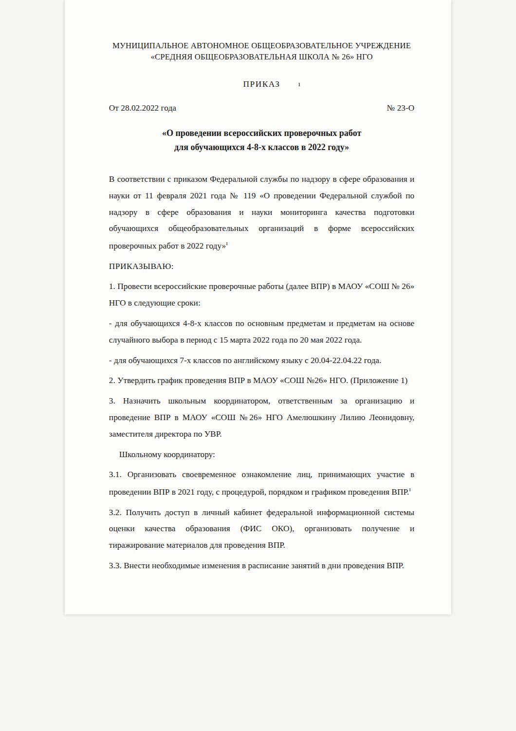МУНИЦИПАЛЬНОЕ АВТОНОМНОЕ ОБЩЕОБРАЗОВАТЕЛЬНОЕ УЧРЕЖДЕНИЕ
«СРЕДНЯЯ ОБЩЕОБРАЗОВАТЕЛЬНАЯ ШКОЛА № 26» НГО
ПРИКАЗı
От 28.02.2022 года № 23-О
«О проведении всероссийских проверочных работ
для обучающихся 4-8-х классов в 2022 году»
В соответствии с приказом Федеральной службы по надзору в сфере образования и науки от 11 февраля 2021 года № 119 «О проведении Федеральной службой по надзору в сфере образования и науки мониторинга качества подготовки обучающихся общеобразовательных организаций в форме всероссийских проверочных работ в 2022 году»ı
ПРИКАЗЫВАЮ:
1. Провести всероссийские проверочные работы (далее ВПР) в МАОУ «СОШ № 26» НГО в следующие сроки:
- для обучающихся 4-8-х классов по основным предметам и предметам на основе случайного выбора в период с 15 марта 2022 года по 20 мая 2022 года.
- для обучающихся 7-х классов по английскому языку с 20.04-22.04.22 года.
2. Утвердить график проведения ВПР в МАОУ «СОШ №26» НГО. (Приложение 1)
3. Назначить школьным координатором, ответственным за организацию и проведение ВПР в МАОУ «СОШ №26» НГО Амелюшкину Лилию Леонидовну, заместителя директора по УВР.
Школьному координатору:
3.1. Организовать своевременное ознакомление лиц, принимающих участие в проведении ВПР в 2021 году, с процедурой, порядком и графиком проведения ВПР.ı
3.2. Получить доступ в личный кабинет федеральной информационной системы оценки качества образования (ФИС ОКО), организовать получение и тиражирование материалов для проведения ВПР.
3.3. Внести необходимые изменения в расписание занятий в дни проведения ВПР.